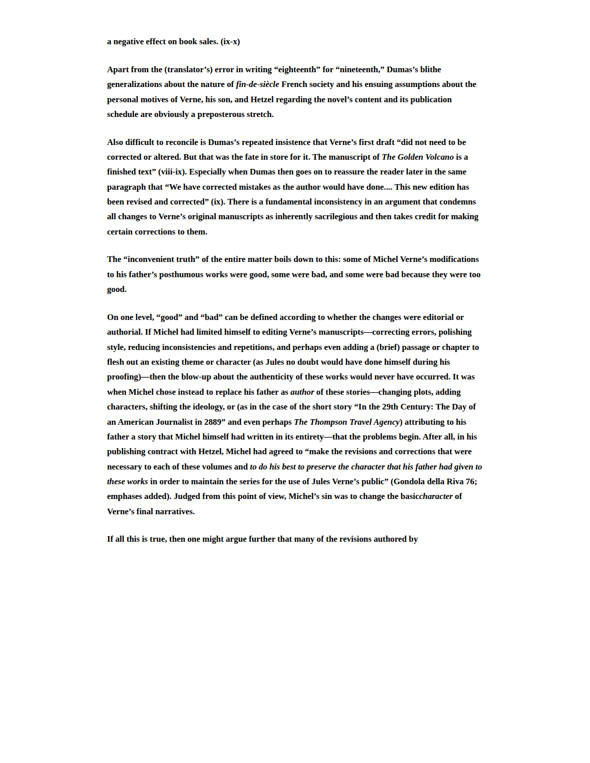a negative effect on book sales. (ix-x)
Apart from the (translator’s) error in writing “eighteenth” for “nineteenth,” Dumas’s blithe generalizations about the nature of fin-de-siècle French society and his ensuing assumptions about the personal motives of Verne, his son, and Hetzel regarding the novel’s content and its publication schedule are obviously a preposterous stretch.
Also difficult to reconcile is Dumas’s repeated insistence that Verne’s first draft “did not need to be corrected or altered. But that was the fate in store for it. The manuscript of The Golden Volcano is a finished text” (viii-ix). Especially when Dumas then goes on to reassure the reader later in the same paragraph that “We have corrected mistakes as the author would have done.... This new edition has been revised and corrected” (ix). There is a fundamental inconsistency in an argument that condemns all changes to Verne’s original manuscripts as inherently sacrilegious and then takes credit for making certain corrections to them.
The “inconvenient truth” of the entire matter boils down to this: some of Michel Verne’s modifications to his father’s posthumous works were good, some were bad, and some were bad because they were too good.
On one level, “good” and “bad” can be defined according to whether the changes were editorial or authorial. If Michel had limited himself to editing Verne’s manuscripts—correcting errors, polishing style, reducing inconsistencies and repetitions, and perhaps even adding a (brief) passage or chapter to flesh out an existing theme or character (as Jules no doubt would have done himself during his proofing)—then the blow-up about the authenticity of these works would never have occurred. It was when Michel chose instead to replace his father as author of these stories—changing plots, adding characters, shifting the ideology, or (as in the case of the short story “In the 29th Century: The Day of an American Journalist in 2889” and even perhaps The Thompson Travel Agency) attributing to his father a story that Michel himself had written in its entirety—that the problems begin. After all, in his publishing contract with Hetzel, Michel had agreed to “make the revisions and corrections that were necessary to each of these volumes and to do his best to preserve the character that his father had given to these works in order to maintain the series for the use of Jules Verne’s public” (Gondola della Riva 76; emphases added). Judged from this point of view, Michel’s sin was to change the basiccharacter of Verne’s final narratives.
If all this is true, then one might argue further that many of the revisions authored by